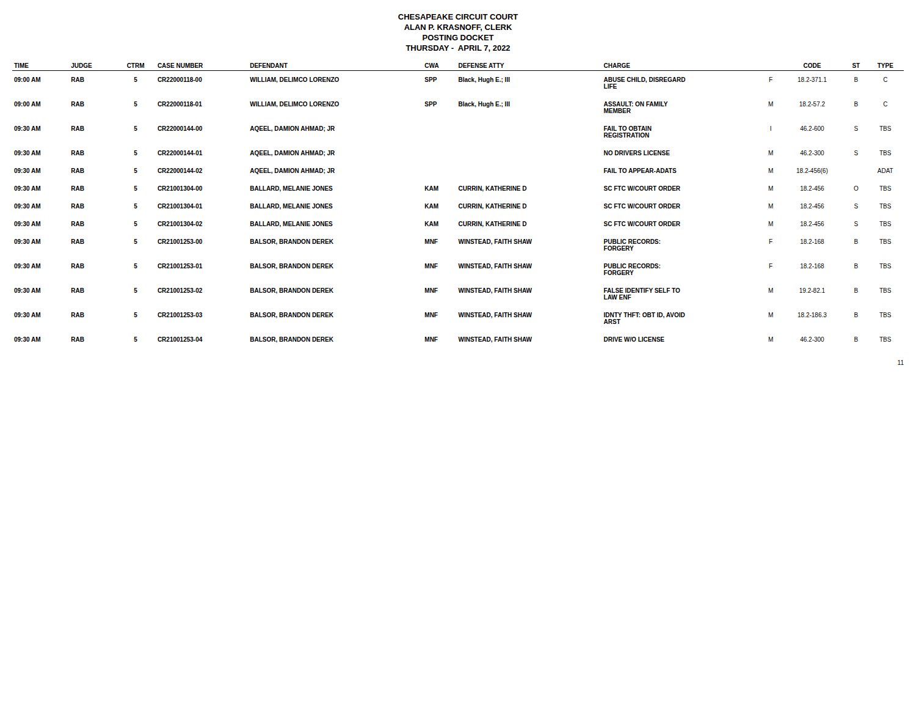CHESAPEAKE CIRCUIT COURT
ALAN P. KRASNOFF, CLERK
POSTING DOCKET
THURSDAY - APRIL 7, 2022
| TIME | JUDGE | CTRM | CASE NUMBER | DEFENDANT | CWA | DEFENSE ATTY | CHARGE | | CODE | ST | TYPE |
| --- | --- | --- | --- | --- | --- | --- | --- | --- | --- | --- | --- |
| 09:00 AM | RAB | 5 | CR22000118-00 | WILLIAM, DELIMCO LORENZO | SPP | Black, Hugh E.; III | ABUSE CHILD, DISREGARD LIFE | F | 18.2-371.1 | B | C |
| 09:00 AM | RAB | 5 | CR22000118-01 | WILLIAM, DELIMCO LORENZO | SPP | Black, Hugh E.; III | ASSAULT: ON FAMILY MEMBER | M | 18.2-57.2 | B | C |
| 09:30 AM | RAB | 5 | CR22000144-00 | AQEEL, DAMION AHMAD; JR | | | FAIL TO OBTAIN REGISTRATION | I | 46.2-600 | S | TBS |
| 09:30 AM | RAB | 5 | CR22000144-01 | AQEEL, DAMION AHMAD; JR | | | NO DRIVERS LICENSE | M | 46.2-300 | S | TBS |
| 09:30 AM | RAB | 5 | CR22000144-02 | AQEEL, DAMION AHMAD; JR | | | FAIL TO APPEAR-ADATS | M | 18.2-456(6) | | ADAT |
| 09:30 AM | RAB | 5 | CR21001304-00 | BALLARD, MELANIE JONES | KAM | CURRIN, KATHERINE D | SC FTC W/COURT ORDER | M | 18.2-456 | O | TBS |
| 09:30 AM | RAB | 5 | CR21001304-01 | BALLARD, MELANIE JONES | KAM | CURRIN, KATHERINE D | SC FTC W/COURT ORDER | M | 18.2-456 | S | TBS |
| 09:30 AM | RAB | 5 | CR21001304-02 | BALLARD, MELANIE JONES | KAM | CURRIN, KATHERINE D | SC FTC W/COURT ORDER | M | 18.2-456 | S | TBS |
| 09:30 AM | RAB | 5 | CR21001253-00 | BALSOR, BRANDON DEREK | MNF | WINSTEAD, FAITH SHAW | PUBLIC RECORDS: FORGERY | F | 18.2-168 | B | TBS |
| 09:30 AM | RAB | 5 | CR21001253-01 | BALSOR, BRANDON DEREK | MNF | WINSTEAD, FAITH SHAW | PUBLIC RECORDS: FORGERY | F | 18.2-168 | B | TBS |
| 09:30 AM | RAB | 5 | CR21001253-02 | BALSOR, BRANDON DEREK | MNF | WINSTEAD, FAITH SHAW | FALSE IDENTIFY SELF TO LAW ENF | M | 19.2-82.1 | B | TBS |
| 09:30 AM | RAB | 5 | CR21001253-03 | BALSOR, BRANDON DEREK | MNF | WINSTEAD, FAITH SHAW | IDNTY THFT: OBT ID, AVOID ARST | M | 18.2-186.3 | B | TBS |
| 09:30 AM | RAB | 5 | CR21001253-04 | BALSOR, BRANDON DEREK | MNF | WINSTEAD, FAITH SHAW | DRIVE W/O LICENSE | M | 46.2-300 | B | TBS |
11